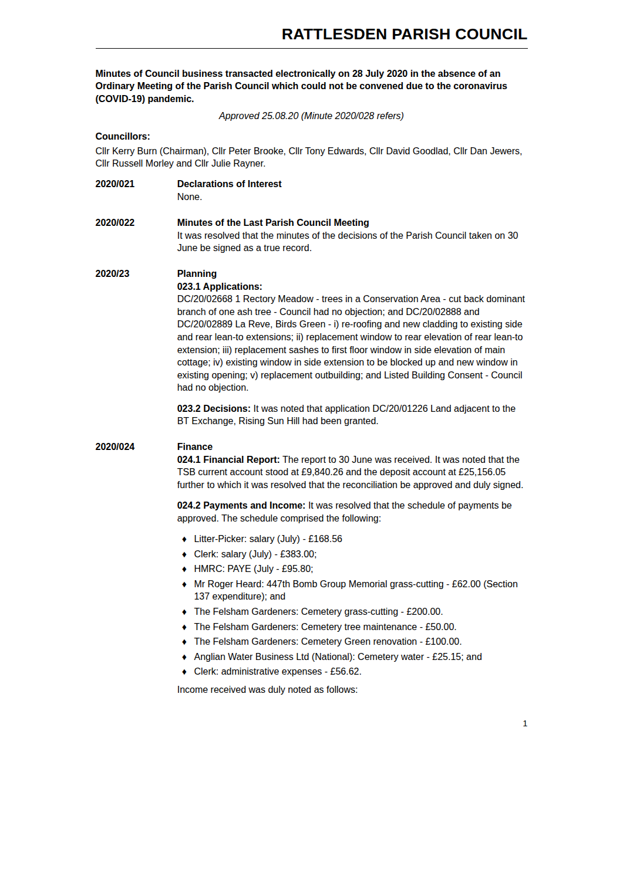RATTLESDEN PARISH COUNCIL
Minutes of Council business transacted electronically on 28 July 2020 in the absence of an Ordinary Meeting of the Parish Council which could not be convened due to the coronavirus (COVID-19) pandemic.
Approved 25.08.20 (Minute 2020/028 refers)
Councillors:
Cllr Kerry Burn (Chairman), Cllr Peter Brooke, Cllr Tony Edwards, Cllr David Goodlad, Cllr Dan Jewers, Cllr Russell Morley and Cllr Julie Rayner.
2020/021
Declarations of Interest
None.
2020/022
Minutes of the Last Parish Council Meeting
It was resolved that the minutes of the decisions of the Parish Council taken on 30 June be signed as a true record.
2020/23
Planning
023.1 Applications:
DC/20/02668 1 Rectory Meadow - trees in a Conservation Area - cut back dominant branch of one ash tree - Council had no objection; and DC/20/02888 and DC/20/02889 La Reve, Birds Green - i) re-roofing and new cladding to existing side and rear lean-to extensions; ii) replacement window to rear elevation of rear lean-to extension; iii) replacement sashes to first floor window in side elevation of main cottage; iv) existing window in side extension to be blocked up and new window in existing opening; v) replacement outbuilding; and Listed Building Consent - Council had no objection.
023.2 Decisions: It was noted that application DC/20/01226 Land adjacent to the BT Exchange, Rising Sun Hill had been granted.
2020/024
Finance
024.1 Financial Report: The report to 30 June was received. It was noted that the TSB current account stood at £9,840.26 and the deposit account at £25,156.05 further to which it was resolved that the reconciliation be approved and duly signed.
024.2 Payments and Income: It was resolved that the schedule of payments be approved. The schedule comprised the following:
Litter-Picker: salary (July) - £168.56
Clerk: salary (July) - £383.00;
HMRC: PAYE (July - £95.80;
Mr Roger Heard: 447th Bomb Group Memorial grass-cutting - £62.00 (Section 137 expenditure); and
The Felsham Gardeners: Cemetery grass-cutting - £200.00.
The Felsham Gardeners: Cemetery tree maintenance - £50.00.
The Felsham Gardeners: Cemetery Green renovation - £100.00.
Anglian Water Business Ltd (National): Cemetery water - £25.15; and
Clerk: administrative expenses - £56.62.
Income received was duly noted as follows:
1